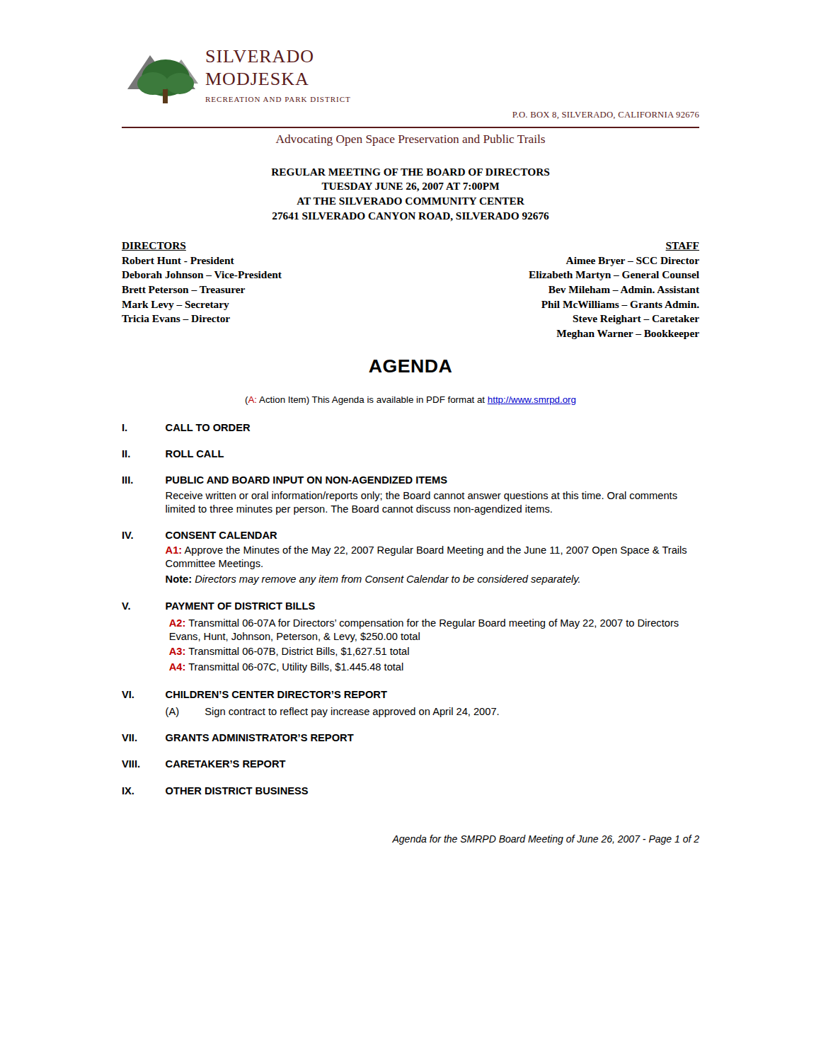P.O. BOX 8, SILVERADO, CALIFORNIA 92676
Advocating Open Space Preservation and Public Trails
REGULAR MEETING OF THE BOARD OF DIRECTORS
TUESDAY JUNE 26, 2007 AT 7:00PM
AT THE SILVERADO COMMUNITY CENTER
27641 SILVERADO CANYON ROAD, SILVERADO 92676
| DIRECTORS | STAFF |
| Robert Hunt - President | Aimee Bryer – SCC Director |
| Deborah Johnson – Vice-President | Elizabeth Martyn – General Counsel |
| Brett Peterson – Treasurer | Bev Mileham – Admin. Assistant |
| Mark Levy – Secretary | Phil McWilliams – Grants Admin. |
| Tricia Evans – Director | Steve Reighart – Caretaker |
| | Meghan Warner – Bookkeeper |
AGENDA
(A: Action Item) This Agenda is available in PDF format at http://www.smrpd.org
| I. | Call to Order |
| II. | Roll Call |
| III. | Public and Board Input on Non-Agendized Items Receive written or oral information/reports only; the Board cannot answer questions at this time. Oral comments limited to three minutes per person. The Board cannot discuss non-agendized items. |
| IV. | Consent Calendar A1: Approve the Minutes of the May 22, 2007 Regular Board Meeting and the June 11, 2007 Open Space & Trails Committee Meetings. Note: Directors may remove any item from Consent Calendar to be considered separately. |
| V. | Payment of District Bills A2: Transmittal 06-07A for Directors’ compensation for the Regular Board meeting of May 22, 2007 to Directors Evans, Hunt, Johnson, Peterson, & Levy, $250.00 total A3: Transmittal 06-07B, District Bills, $1,627.51 total A4: Transmittal 06-07C, Utility Bills, $1.445.48 total |
| VI. | Children’s Center Director’s Report (A) Sign contract to reflect pay increase approved on April 24, 2007. |
| VII. | Grants Administrator’s Report |
| VIII. | Caretaker’s Report |
| IX. | Other District Business |
Agenda for the SMRPD Board Meeting of June 26, 2007 - Page 1 of 2